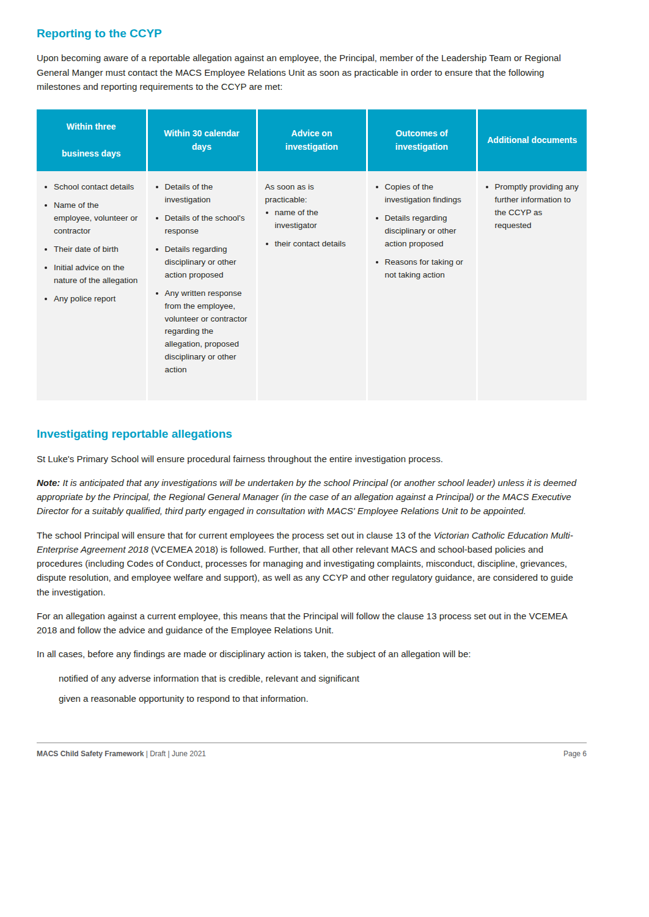Reporting to the CCYP
Upon becoming aware of a reportable allegation against an employee, the Principal, member of the Leadership Team or Regional General Manger must contact the MACS Employee Relations Unit as soon as practicable in order to ensure that the following milestones and reporting requirements to the CCYP are met:
| Within three business days | Within 30 calendar days | Advice on investigation | Outcomes of investigation | Additional documents |
| --- | --- | --- | --- | --- |
| School contact details Name of the employee, volunteer or contractor Their date of birth Initial advice on the nature of the allegation Any police report | Details of the investigation Details of the school's response Details regarding disciplinary or other action proposed Any written response from the employee, volunteer or contractor regarding the allegation, proposed disciplinary or other action | As soon as is practicable: name of the investigator their contact details | Copies of the investigation findings Details regarding disciplinary or other action proposed Reasons for taking or not taking action | Promptly providing any further information to the CCYP as requested |
Investigating reportable allegations
St Luke's Primary School will ensure procedural fairness throughout the entire investigation process.
Note: It is anticipated that any investigations will be undertaken by the school Principal (or another school leader) unless it is deemed appropriate by the Principal, the Regional General Manager (in the case of an allegation against a Principal) or the MACS Executive Director for a suitably qualified, third party engaged in consultation with MACS' Employee Relations Unit to be appointed.
The school Principal will ensure that for current employees the process set out in clause 13 of the Victorian Catholic Education Multi-Enterprise Agreement 2018 (VCEMEA 2018) is followed. Further, that all other relevant MACS and school-based policies and procedures (including Codes of Conduct, processes for managing and investigating complaints, misconduct, discipline, grievances, dispute resolution, and employee welfare and support), as well as any CCYP and other regulatory guidance, are considered to guide the investigation.
For an allegation against a current employee, this means that the Principal will follow the clause 13 process set out in the VCEMEA 2018 and follow the advice and guidance of the Employee Relations Unit.
In all cases, before any findings are made or disciplinary action is taken, the subject of an allegation will be:
notified of any adverse information that is credible, relevant and significant
given a reasonable opportunity to respond to that information.
MACS Child Safety Framework | Draft | June 2021 Page 6